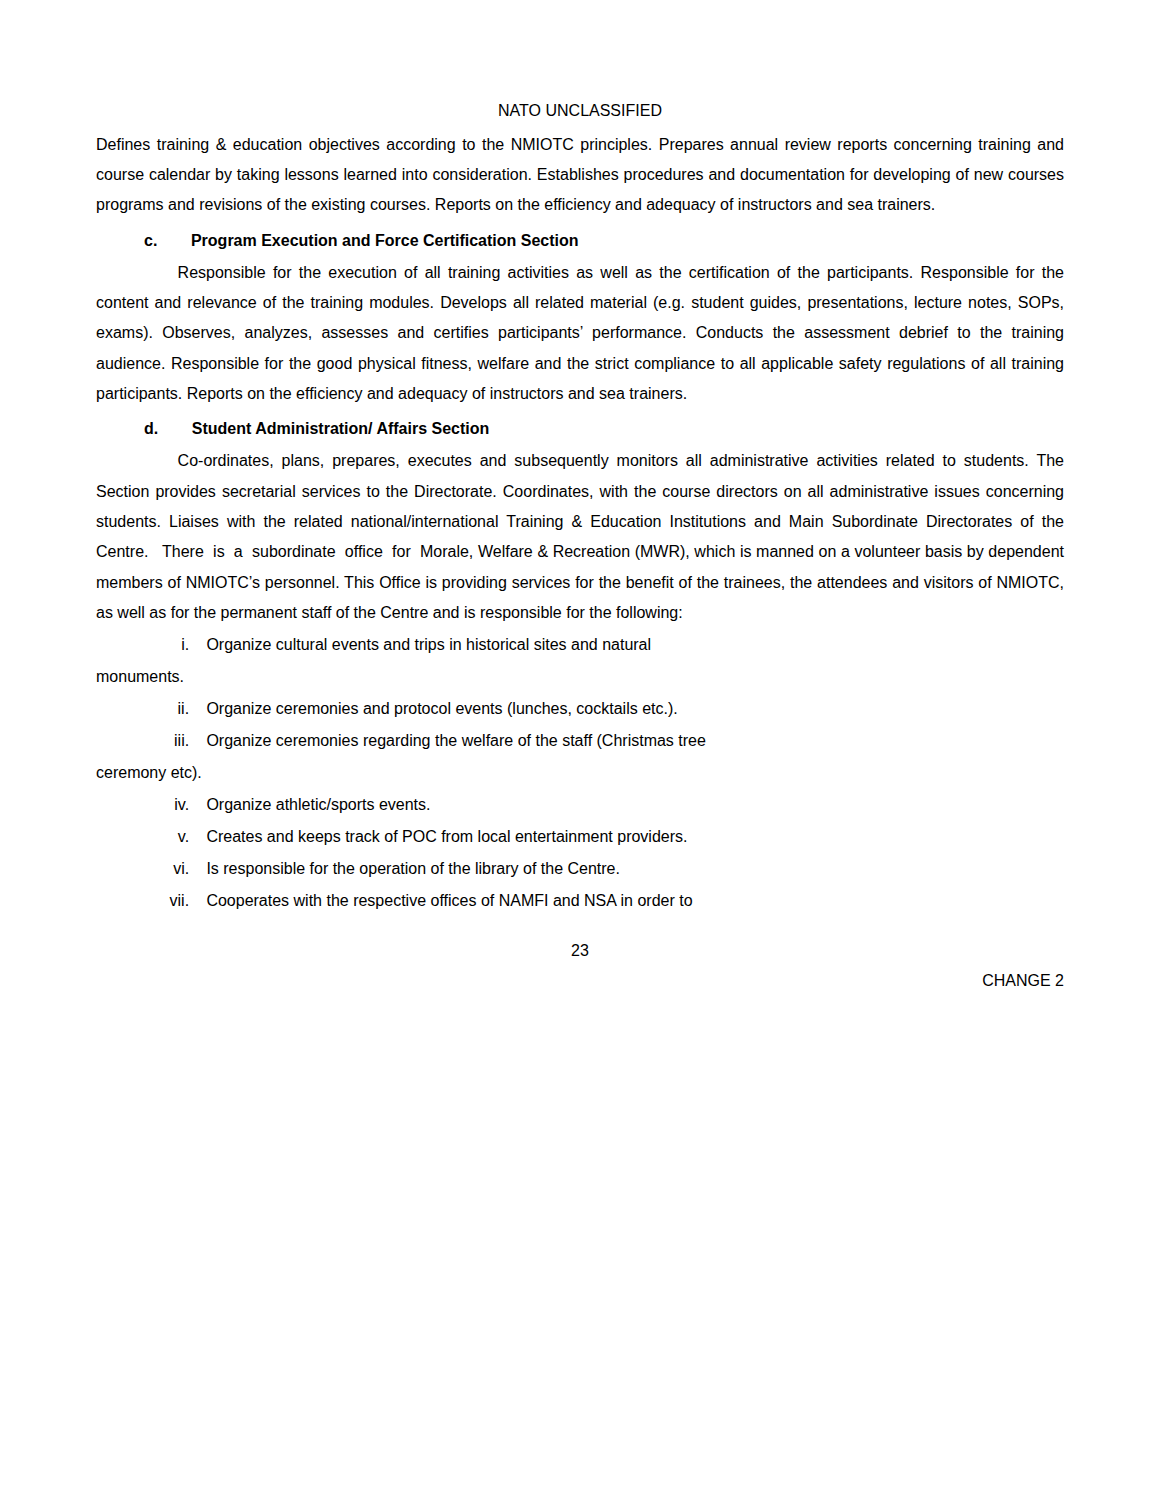NATO UNCLASSIFIED
Defines training & education objectives according to the NMIOTC principles. Prepares annual review reports concerning training and course calendar by taking lessons learned into consideration. Establishes procedures and documentation for developing of new courses programs and revisions of the existing courses. Reports on the efficiency and adequacy of instructors and sea trainers.
c. Program Execution and Force Certification Section
Responsible for the execution of all training activities as well as the certification of the participants. Responsible for the content and relevance of the training modules. Develops all related material (e.g. student guides, presentations, lecture notes, SOPs, exams). Observes, analyzes, assesses and certifies participants’ performance. Conducts the assessment debrief to the training audience. Responsible for the good physical fitness, welfare and the strict compliance to all applicable safety regulations of all training participants. Reports on the efficiency and adequacy of instructors and sea trainers.
d. Student Administration/ Affairs Section
Co-ordinates, plans, prepares, executes and subsequently monitors all administrative activities related to students. The Section provides secretarial services to the Directorate. Coordinates, with the course directors on all administrative issues concerning students. Liaises with the related national/international Training & Education Institutions and Main Subordinate Directorates of the Centre. There is a subordinate office for Morale, Welfare & Recreation (MWR), which is manned on a volunteer basis by dependent members of NMIOTC’s personnel. This Office is providing services for the benefit of the trainees, the attendees and visitors of NMIOTC, as well as for the permanent staff of the Centre and is responsible for the following:
i. Organize cultural events and trips in historical sites and natural
monuments.
ii. Organize ceremonies and protocol events (lunches, cocktails etc.).
iii. Organize ceremonies regarding the welfare of the staff (Christmas tree
ceremony etc).
iv. Organize athletic/sports events.
v. Creates and keeps track of POC from local entertainment providers.
vi. Is responsible for the operation of the library of the Centre.
vii. Cooperates with the respective offices of NAMFI and NSA in order to
23
CHANGE 2